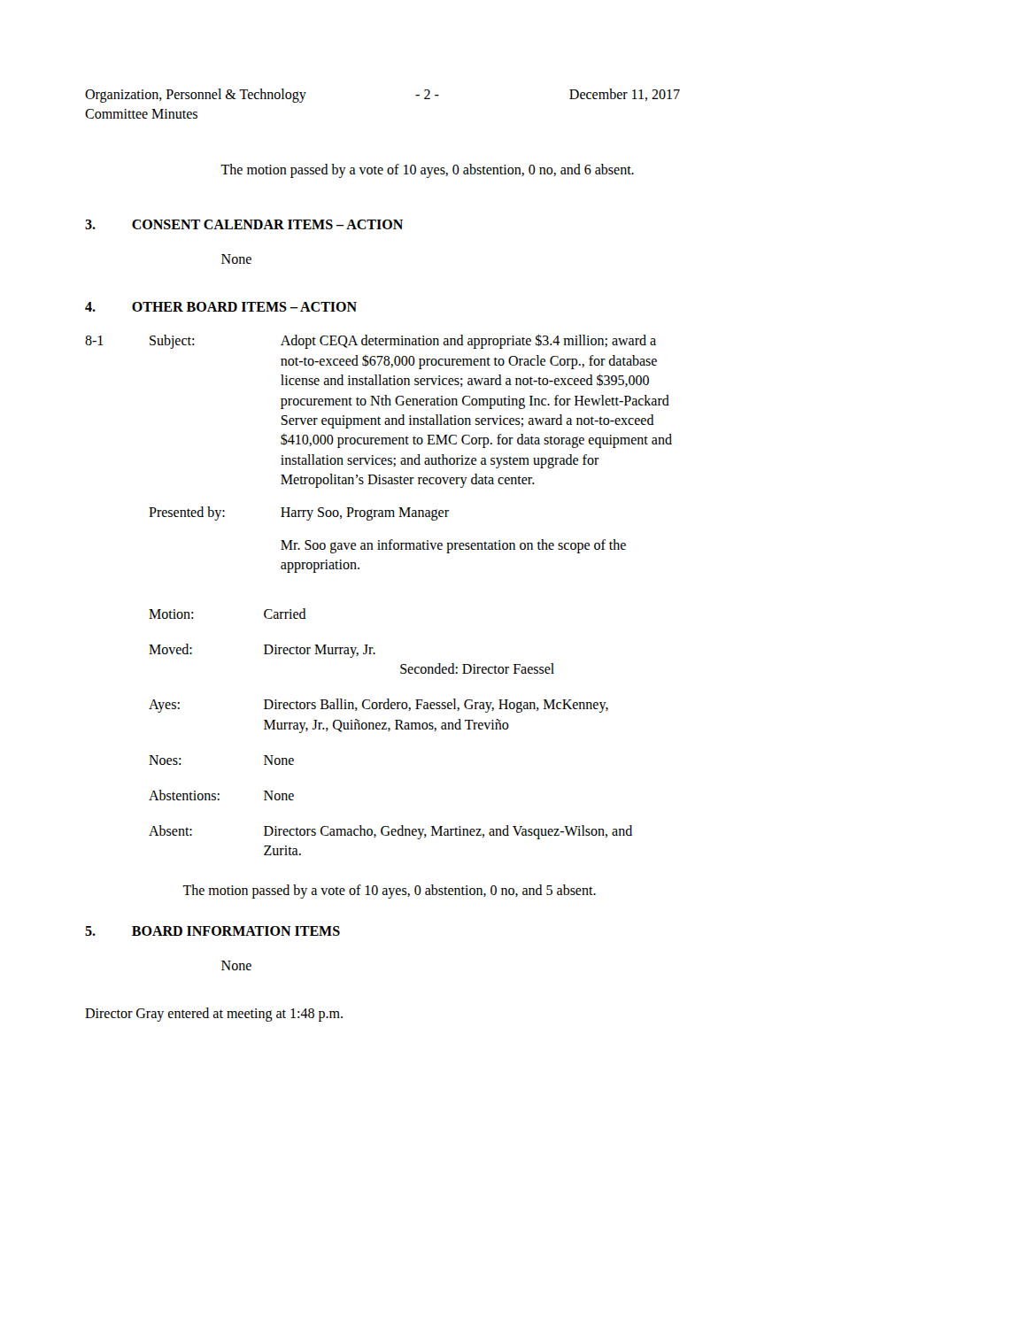Organization, Personnel & Technology
Committee Minutes
- 2 -
December 11, 2017
The motion passed by a vote of 10 ayes, 0 abstention, 0 no, and 6 absent.
3. Consent Calendar Items – Action
None
4. Other Board Items – Action
| 8-1 | Subject: | Adopt CEQA determination and appropriate $3.4 million; award a not-to-exceed $678,000 procurement to Oracle Corp., for database license and installation services; award a not-to-exceed $395,000 procurement to Nth Generation Computing Inc. for Hewlett-Packard Server equipment and installation services; award a not-to-exceed $410,000 procurement to EMC Corp. for data storage equipment and installation services; and authorize a system upgrade for Metropolitan’s Disaster recovery data center. |
| | Presented by: | Harry Soo, Program Manager |
| | | Mr. Soo gave an informative presentation on the scope of the appropriation. |
| Motion: | Carried |
| Moved: | Director Murray, Jr. Seconded: Director Faessel |
| Ayes: | Directors Ballin, Cordero, Faessel, Gray, Hogan, McKenney, Murray, Jr., Quiñonez, Ramos, and Treviño |
| Noes: | None |
| Abstentions: | None |
| Absent: | Directors Camacho, Gedney, Martinez, and Vasquez-Wilson, and Zurita. |
The motion passed by a vote of 10 ayes, 0 abstention, 0 no, and 5 absent.
5. Board Information Items
None
Director Gray entered at meeting at 1:48 p.m.